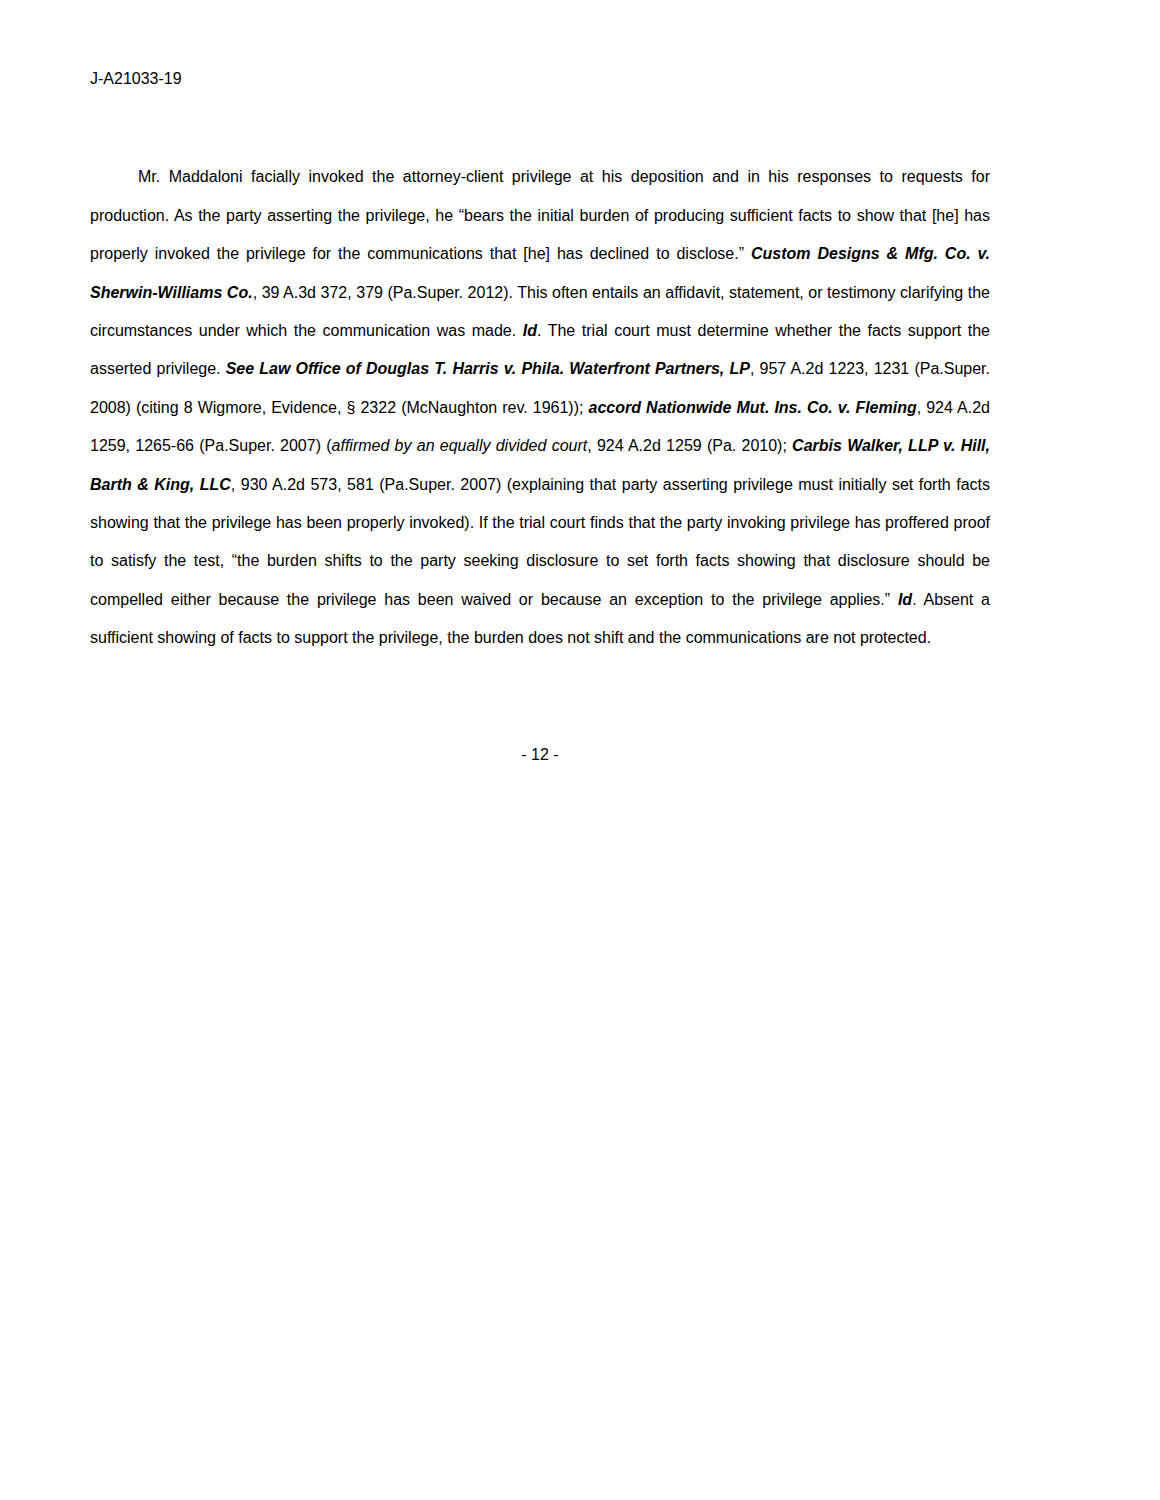J-A21033-19
Mr. Maddaloni facially invoked the attorney-client privilege at his deposition and in his responses to requests for production. As the party asserting the privilege, he “bears the initial burden of producing sufficient facts to show that [he] has properly invoked the privilege for the communications that [he] has declined to disclose.” Custom Designs & Mfg. Co. v. Sherwin-Williams Co., 39 A.3d 372, 379 (Pa.Super. 2012). This often entails an affidavit, statement, or testimony clarifying the circumstances under which the communication was made. Id. The trial court must determine whether the facts support the asserted privilege. See Law Office of Douglas T. Harris v. Phila. Waterfront Partners, LP, 957 A.2d 1223, 1231 (Pa.Super. 2008) (citing 8 Wigmore, Evidence, § 2322 (McNaughton rev. 1961)); accord Nationwide Mut. Ins. Co. v. Fleming, 924 A.2d 1259, 1265-66 (Pa.Super. 2007) (affirmed by an equally divided court, 924 A.2d 1259 (Pa. 2010); Carbis Walker, LLP v. Hill, Barth & King, LLC, 930 A.2d 573, 581 (Pa.Super. 2007) (explaining that party asserting privilege must initially set forth facts showing that the privilege has been properly invoked). If the trial court finds that the party invoking privilege has proffered proof to satisfy the test, “the burden shifts to the party seeking disclosure to set forth facts showing that disclosure should be compelled either because the privilege has been waived or because an exception to the privilege applies.” Id. Absent a sufficient showing of facts to support the privilege, the burden does not shift and the communications are not protected.
- 12 -